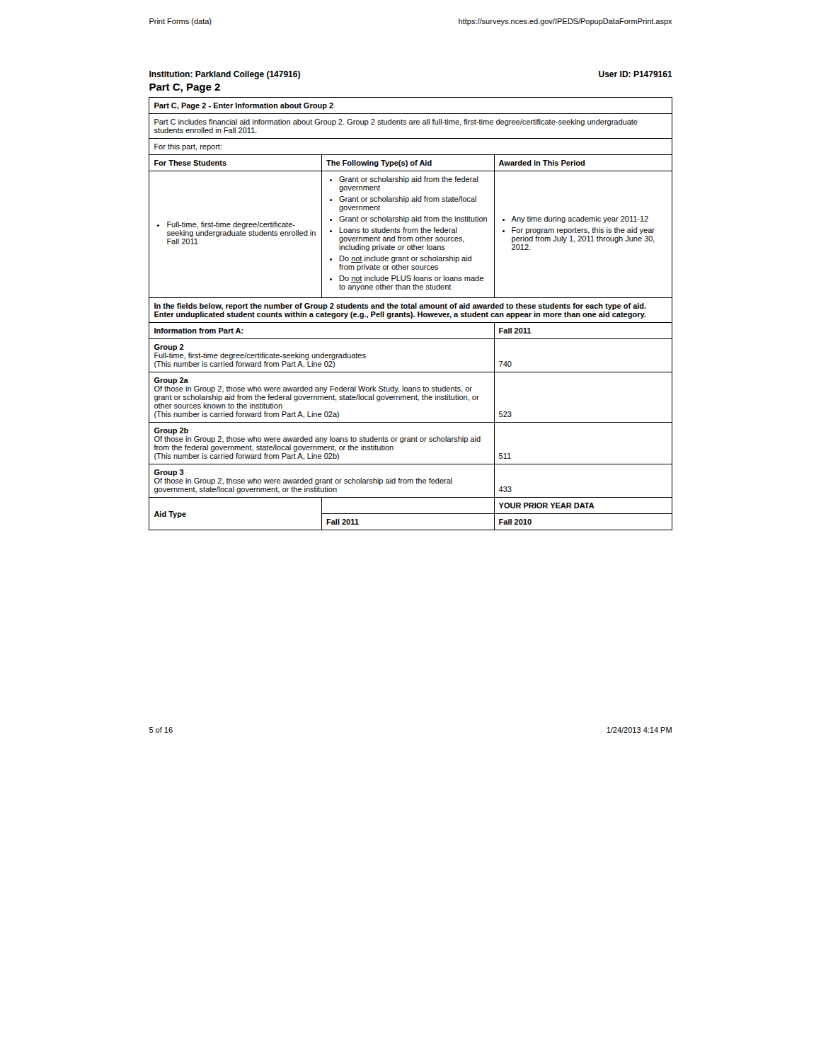Print Forms (data)
https://surveys.nces.ed.gov/IPEDS/PopupDataFormPrint.aspx
Institution: Parkland College (147916)
User ID: P1479161
Part C, Page 2
| Part C, Page 2 - Enter Information about Group 2 |
| Part C includes financial aid information about Group 2. Group 2 students are all full-time, first-time degree/certificate-seeking undergraduate students enrolled in Fall 2011. |
| For this part, report: |
| For These Students | The Following Type(s) of Aid | Awarded in This Period |
| Full-time, first-time degree/certificate-seeking undergraduate students enrolled in Fall 2011 | Grant or scholarship aid from the federal government Grant or scholarship aid from state/local government Grant or scholarship aid from the institution Loans to students from the federal government and from other sources, including private or other loans Do not include grant or scholarship aid from private or other sources Do not include PLUS loans or loans made to anyone other than the student | Any time during academic year 2011-12 For program reporters, this is the aid year period from July 1, 2011 through June 30, 2012. |
| In the fields below, report the number of Group 2 students and the total amount of aid awarded to these students for each type of aid. Enter unduplicated student counts within a category (e.g., Pell grants). However, a student can appear in more than one aid category. |
| Information from Part A: | Fall 2011 |
| Group 2 Full-time, first-time degree/certificate-seeking undergraduates (This number is carried forward from Part A, Line 02) | 740 |
| Group 2a Of those in Group 2, those who were awarded any Federal Work Study, loans to students, or grant or scholarship aid from the federal government, state/local government, the institution, or other sources known to the institution (This number is carried forward from Part A, Line 02a) | 523 |
| Group 2b Of those in Group 2, those who were awarded any loans to students or grant or scholarship aid from the federal government, state/local government, or the institution (This number is carried forward from Part A, Line 02b) | 511 |
| Group 3 Of those in Group 2, those who were awarded grant or scholarship aid from the federal government, state/local government, or the institution | 433 |
| Aid Type | | YOUR PRIOR YEAR DATA |
| Fall 2011 | Fall 2010 |
5 of 16
1/24/2013 4:14 PM